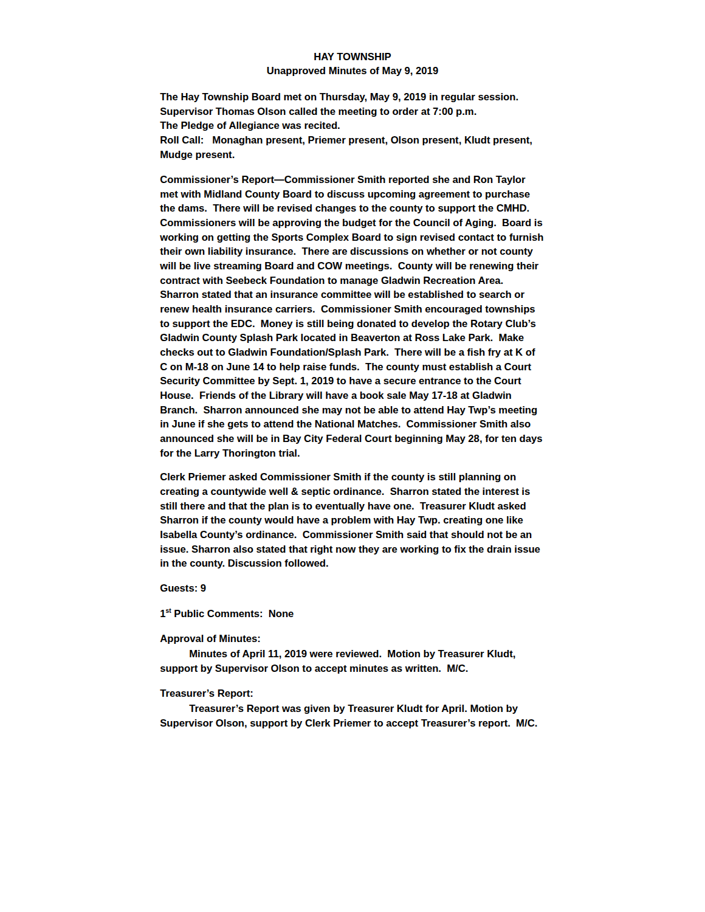HAY TOWNSHIP Unapproved Minutes of May 9, 2019
The Hay Township Board met on Thursday, May 9, 2019 in regular session. Supervisor Thomas Olson called the meeting to order at 7:00 p.m.
The Pledge of Allegiance was recited.
Roll Call: Monaghan present, Priemer present, Olson present, Kludt present, Mudge present.
Commissioner’s Report—Commissioner Smith reported she and Ron Taylor met with Midland County Board to discuss upcoming agreement to purchase the dams. There will be revised changes to the county to support the CMHD. Commissioners will be approving the budget for the Council of Aging. Board is working on getting the Sports Complex Board to sign revised contact to furnish their own liability insurance. There are discussions on whether or not county will be live streaming Board and COW meetings. County will be renewing their contract with Seebeck Foundation to manage Gladwin Recreation Area. Sharron stated that an insurance committee will be established to search or renew health insurance carriers. Commissioner Smith encouraged townships to support the EDC. Money is still being donated to develop the Rotary Club’s Gladwin County Splash Park located in Beaverton at Ross Lake Park. Make checks out to Gladwin Foundation/Splash Park. There will be a fish fry at K of C on M-18 on June 14 to help raise funds. The county must establish a Court Security Committee by Sept. 1, 2019 to have a secure entrance to the Court House. Friends of the Library will have a book sale May 17-18 at Gladwin Branch. Sharron announced she may not be able to attend Hay Twp’s meeting in June if she gets to attend the National Matches. Commissioner Smith also announced she will be in Bay City Federal Court beginning May 28, for ten days for the Larry Thorington trial.
Clerk Priemer asked Commissioner Smith if the county is still planning on creating a countywide well & septic ordinance. Sharron stated the interest is still there and that the plan is to eventually have one. Treasurer Kludt asked Sharron if the county would have a problem with Hay Twp. creating one like Isabella County’s ordinance. Commissioner Smith said that should not be an issue. Sharron also stated that right now they are working to fix the drain issue in the county. Discussion followed.
Guests: 9
1st Public Comments: None
Approval of Minutes:
Minutes of April 11, 2019 were reviewed. Motion by Treasurer Kludt, support by Supervisor Olson to accept minutes as written. M/C.
Treasurer’s Report:
Treasurer’s Report was given by Treasurer Kludt for April. Motion by Supervisor Olson, support by Clerk Priemer to accept Treasurer’s report. M/C.